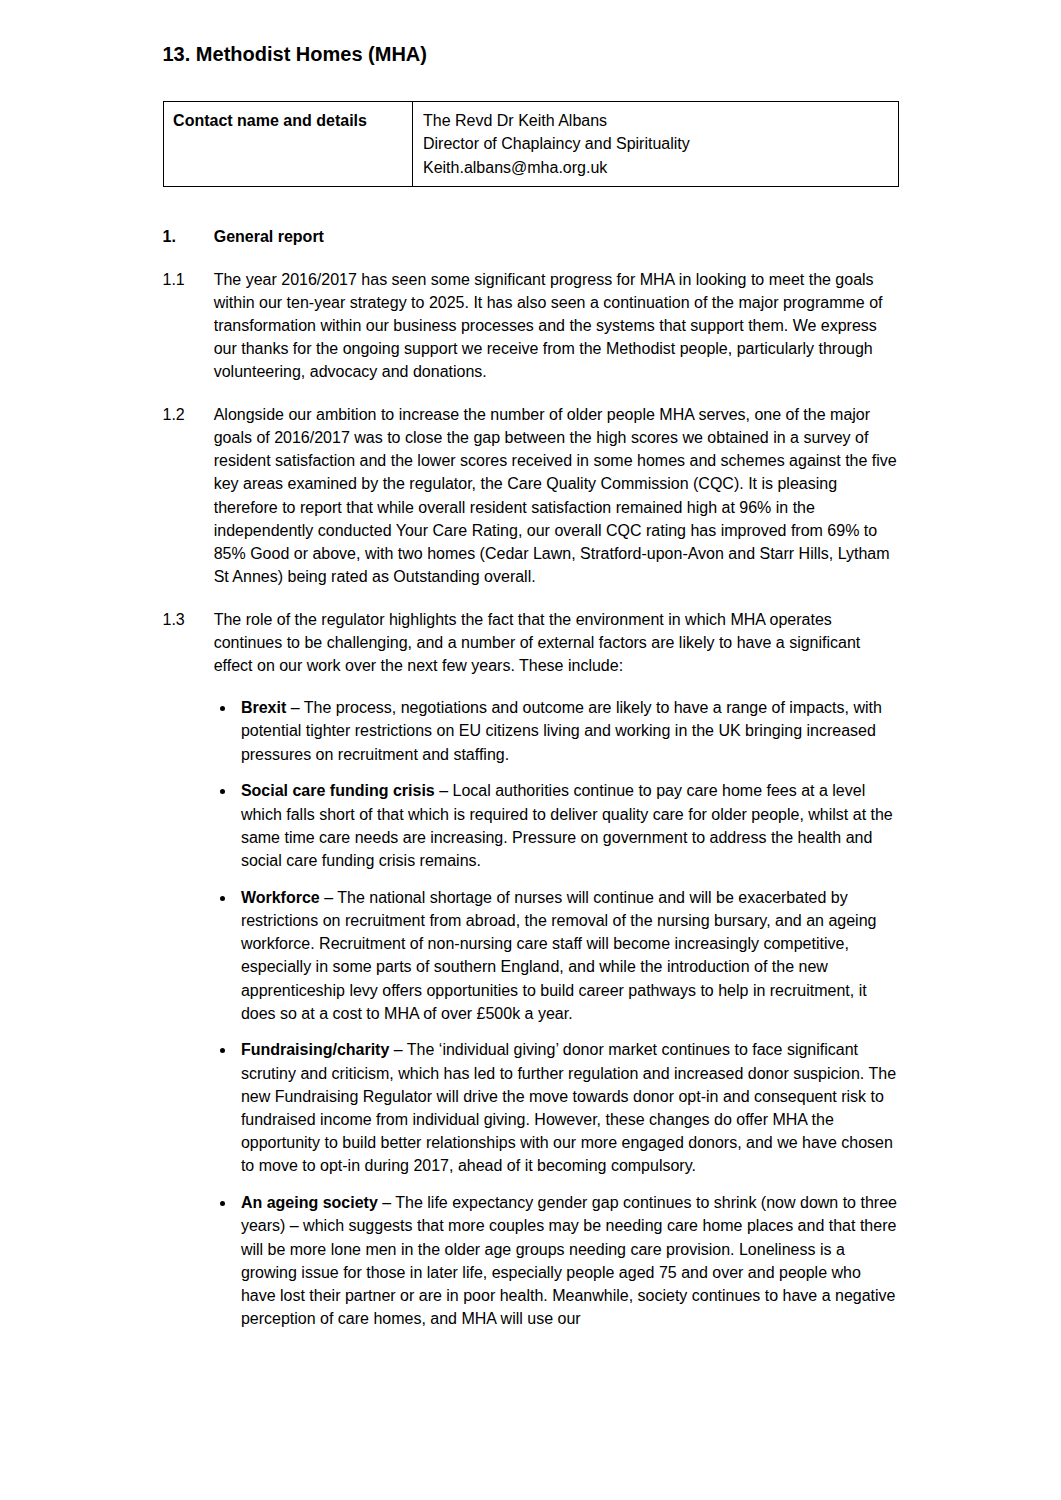13. Methodist Homes (MHA)
| Contact name and details | The Revd Dr Keith Albans Director of Chaplaincy and Spirituality Keith.albans@mha.org.uk |
1. General report
1.1
The year 2016/2017 has seen some significant progress for MHA in looking to meet the goals within our ten-year strategy to 2025. It has also seen a continuation of the major programme of transformation within our business processes and the systems that support them. We express our thanks for the ongoing support we receive from the Methodist people, particularly through volunteering, advocacy and donations.
1.2
Alongside our ambition to increase the number of older people MHA serves, one of the major goals of 2016/2017 was to close the gap between the high scores we obtained in a survey of resident satisfaction and the lower scores received in some homes and schemes against the five key areas examined by the regulator, the Care Quality Commission (CQC). It is pleasing therefore to report that while overall resident satisfaction remained high at 96% in the independently conducted Your Care Rating, our overall CQC rating has improved from 69% to 85% Good or above, with two homes (Cedar Lawn, Stratford-upon-Avon and Starr Hills, Lytham St Annes) being rated as Outstanding overall.
1.3
The role of the regulator highlights the fact that the environment in which MHA operates continues to be challenging, and a number of external factors are likely to have a significant effect on our work over the next few years. These include:
Brexit – The process, negotiations and outcome are likely to have a range of impacts, with potential tighter restrictions on EU citizens living and working in the UK bringing increased pressures on recruitment and staffing.
Social care funding crisis – Local authorities continue to pay care home fees at a level which falls short of that which is required to deliver quality care for older people, whilst at the same time care needs are increasing. Pressure on government to address the health and social care funding crisis remains.
Workforce – The national shortage of nurses will continue and will be exacerbated by restrictions on recruitment from abroad, the removal of the nursing bursary, and an ageing workforce. Recruitment of non-nursing care staff will become increasingly competitive, especially in some parts of southern England, and while the introduction of the new apprenticeship levy offers opportunities to build career pathways to help in recruitment, it does so at a cost to MHA of over £500k a year.
Fundraising/charity – The ‘individual giving’ donor market continues to face significant scrutiny and criticism, which has led to further regulation and increased donor suspicion. The new Fundraising Regulator will drive the move towards donor opt-in and consequent risk to fundraised income from individual giving. However, these changes do offer MHA the opportunity to build better relationships with our more engaged donors, and we have chosen to move to opt-in during 2017, ahead of it becoming compulsory.
An ageing society – The life expectancy gender gap continues to shrink (now down to three years) – which suggests that more couples may be needing care home places and that there will be more lone men in the older age groups needing care provision. Loneliness is a growing issue for those in later life, especially people aged 75 and over and people who have lost their partner or are in poor health. Meanwhile, society continues to have a negative perception of care homes, and MHA will use our